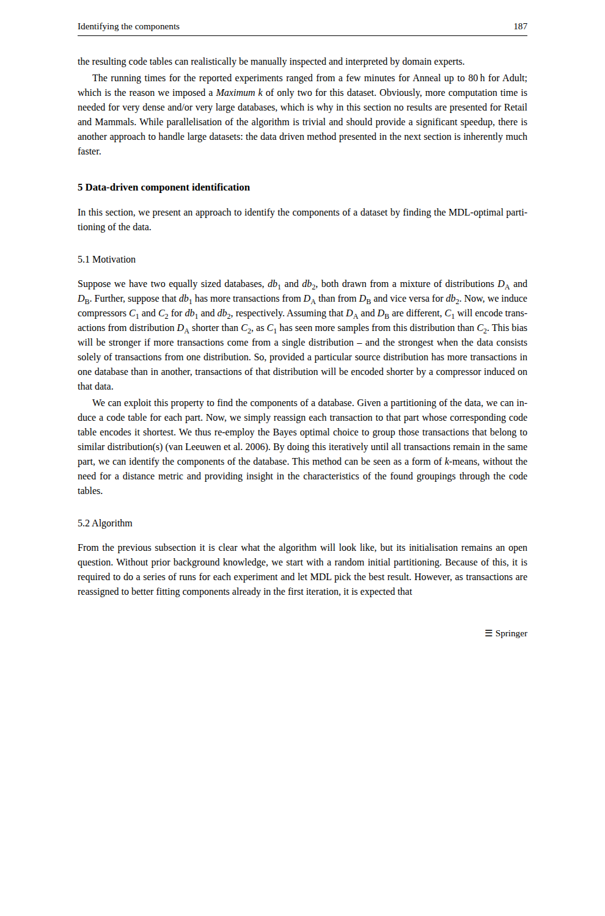Identifying the components 187
the resulting code tables can realistically be manually inspected and interpreted by domain experts.
The running times for the reported experiments ranged from a few minutes for Anneal up to 80 h for Adult; which is the reason we imposed a Maximum k of only two for this dataset. Obviously, more computation time is needed for very dense and/or very large databases, which is why in this section no results are presented for Retail and Mammals. While parallelisation of the algorithm is trivial and should provide a significant speedup, there is another approach to handle large datasets: the data driven method presented in the next section is inherently much faster.
5 Data-driven component identification
In this section, we present an approach to identify the components of a dataset by finding the MDL-optimal partitioning of the data.
5.1 Motivation
Suppose we have two equally sized databases, db1 and db2, both drawn from a mixture of distributions DA and DB. Further, suppose that db1 has more transactions from DA than from DB and vice versa for db2. Now, we induce compressors C1 and C2 for db1 and db2, respectively. Assuming that DA and DB are different, C1 will encode transactions from distribution DA shorter than C2, as C1 has seen more samples from this distribution than C2. This bias will be stronger if more transactions come from a single distribution – and the strongest when the data consists solely of transactions from one distribution. So, provided a particular source distribution has more transactions in one database than in another, transactions of that distribution will be encoded shorter by a compressor induced on that data.
We can exploit this property to find the components of a database. Given a partitioning of the data, we can induce a code table for each part. Now, we simply reassign each transaction to that part whose corresponding code table encodes it shortest. We thus re-employ the Bayes optimal choice to group those transactions that belong to similar distribution(s) (van Leeuwen et al. 2006). By doing this iteratively until all transactions remain in the same part, we can identify the components of the database. This method can be seen as a form of k-means, without the need for a distance metric and providing insight in the characteristics of the found groupings through the code tables.
5.2 Algorithm
From the previous subsection it is clear what the algorithm will look like, but its initialisation remains an open question. Without prior background knowledge, we start with a random initial partitioning. Because of this, it is required to do a series of runs for each experiment and let MDL pick the best result. However, as transactions are reassigned to better fitting components already in the first iteration, it is expected that
☰Springer